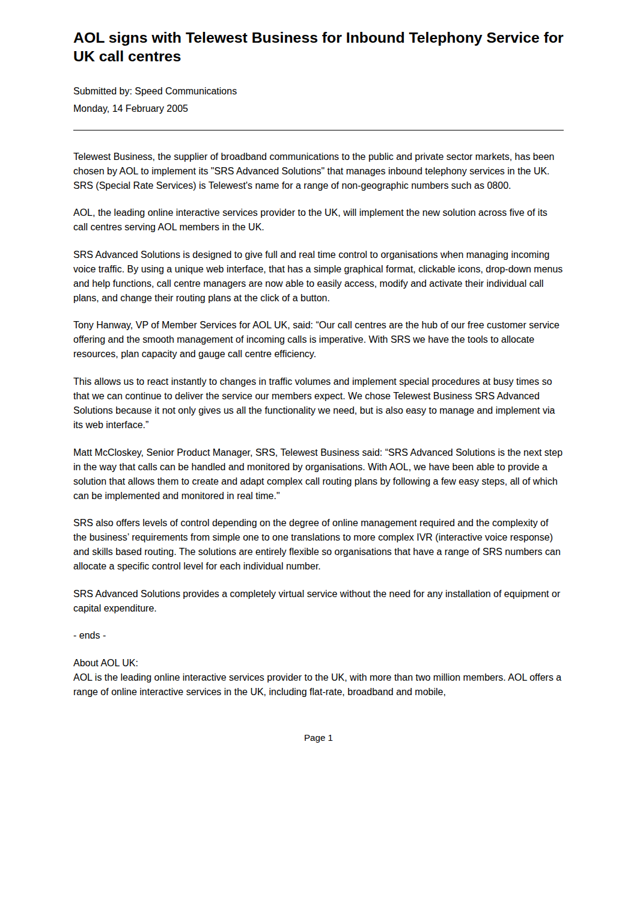AOL signs with Telewest Business for Inbound Telephony Service for UK call centres
Submitted by: Speed Communications
Monday, 14 February 2005
Telewest Business, the supplier of broadband communications to the public and private sector markets, has been chosen by AOL to implement its "SRS Advanced Solutions" that manages inbound telephony services in the UK. SRS (Special Rate Services) is Telewest's name for a range of non-geographic numbers such as 0800.
AOL, the leading online interactive services provider to the UK, will implement the new solution across five of its call centres serving AOL members in the UK.
SRS Advanced Solutions is designed to give full and real time control to organisations when managing incoming voice traffic. By using a unique web interface, that has a simple graphical format, clickable icons, drop-down menus and help functions, call centre managers are now able to easily access, modify and activate their individual call plans, and change their routing plans at the click of a button.
Tony Hanway, VP of Member Services for AOL UK, said: “Our call centres are the hub of our free customer service offering and the smooth management of incoming calls is imperative. With SRS we have the tools to allocate resources, plan capacity and gauge call centre efficiency.
This allows us to react instantly to changes in traffic volumes and implement special procedures at busy times so that we can continue to deliver the service our members expect. We chose Telewest Business SRS Advanced Solutions because it not only gives us all the functionality we need, but is also easy to manage and implement via its web interface.”
Matt McCloskey, Senior Product Manager, SRS, Telewest Business said: “SRS Advanced Solutions is the next step in the way that calls can be handled and monitored by organisations. With AOL, we have been able to provide a solution that allows them to create and adapt complex call routing plans by following a few easy steps, all of which can be implemented and monitored in real time."
SRS also offers levels of control depending on the degree of online management required and the complexity of the business’ requirements from simple one to one translations to more complex IVR (interactive voice response) and skills based routing. The solutions are entirely flexible so organisations that have a range of SRS numbers can allocate a specific control level for each individual number.
SRS Advanced Solutions provides a completely virtual service without the need for any installation of equipment or capital expenditure.
- ends -
About AOL UK:
AOL is the leading online interactive services provider to the UK, with more than two million members. AOL offers a range of online interactive services in the UK, including flat-rate, broadband and mobile,
Page 1